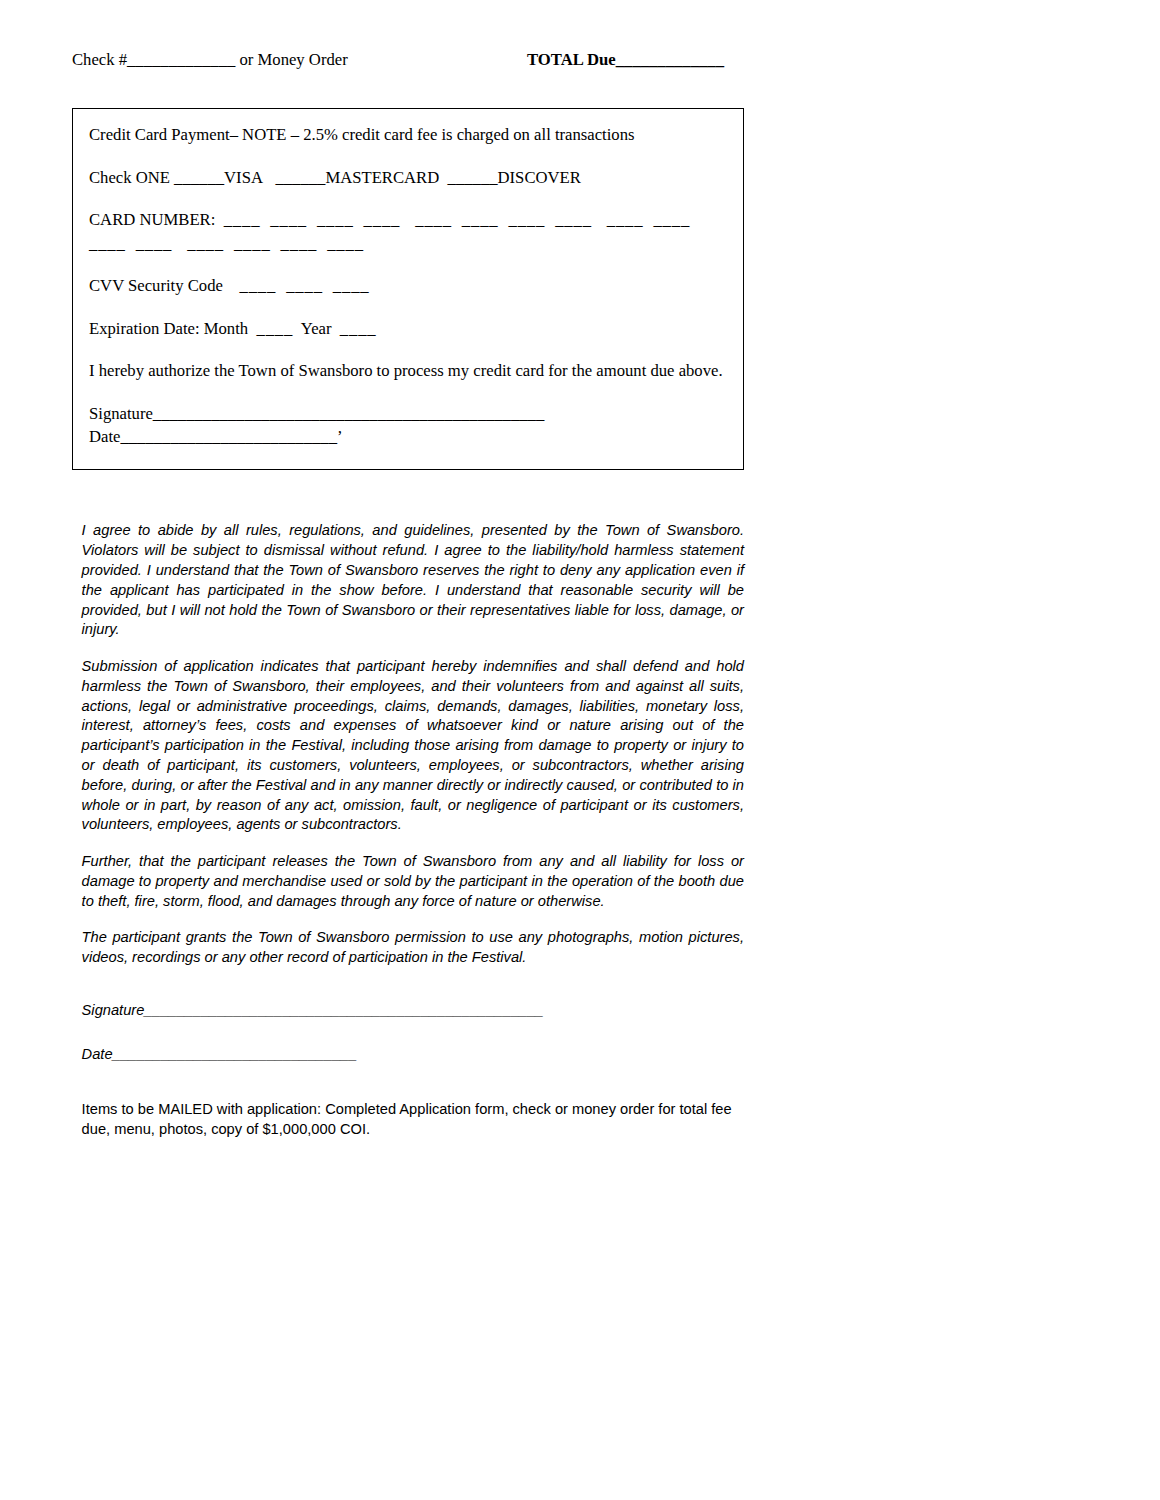Check #_____________ or Money Order TOTAL Due_____________
Credit Card Payment– NOTE – 2.5% credit card fee is charged on all transactions
Check ONE ______VISA ______MASTERCARD ______DISCOVER
CARD NUMBER: ____ ____ ____ ____ ____ ____ ____ ____ ____ ____ ____ ____ ____ ____ ____ ____
CVV Security Code ____ ____ ____
Expiration Date: Month ____ Year ____
I hereby authorize the Town of Swansboro to process my credit card for the amount due above.
Signature_______________________________________________ Date__________________________’
I agree to abide by all rules, regulations, and guidelines, presented by the Town of Swansboro. Violators will be subject to dismissal without refund. I agree to the liability/hold harmless statement provided. I understand that the Town of Swansboro reserves the right to deny any application even if the applicant has participated in the show before. I understand that reasonable security will be provided, but I will not hold the Town of Swansboro or their representatives liable for loss, damage, or injury.
Submission of application indicates that participant hereby indemnifies and shall defend and hold harmless the Town of Swansboro, their employees, and their volunteers from and against all suits, actions, legal or administrative proceedings, claims, demands, damages, liabilities, monetary loss, interest, attorney’s fees, costs and expenses of whatsoever kind or nature arising out of the participant’s participation in the Festival, including those arising from damage to property or injury to or death of participant, its customers, volunteers, employees, or subcontractors, whether arising before, during, or after the Festival and in any manner directly or indirectly caused, or contributed to in whole or in part, by reason of any act, omission, fault, or negligence of participant or its customers, volunteers, employees, agents or subcontractors.
Further, that the participant releases the Town of Swansboro from any and all liability for loss or damage to property and merchandise used or sold by the participant in the operation of the booth due to theft, fire, storm, flood, and damages through any force of nature or otherwise.
The participant grants the Town of Swansboro permission to use any photographs, motion pictures, videos, recordings or any other record of participation in the Festival.
Signature_________________________________________________
Date______________________________
Items to be MAILED with application: Completed Application form, check or money order for total fee due, menu, photos, copy of $1,000,000 COI.